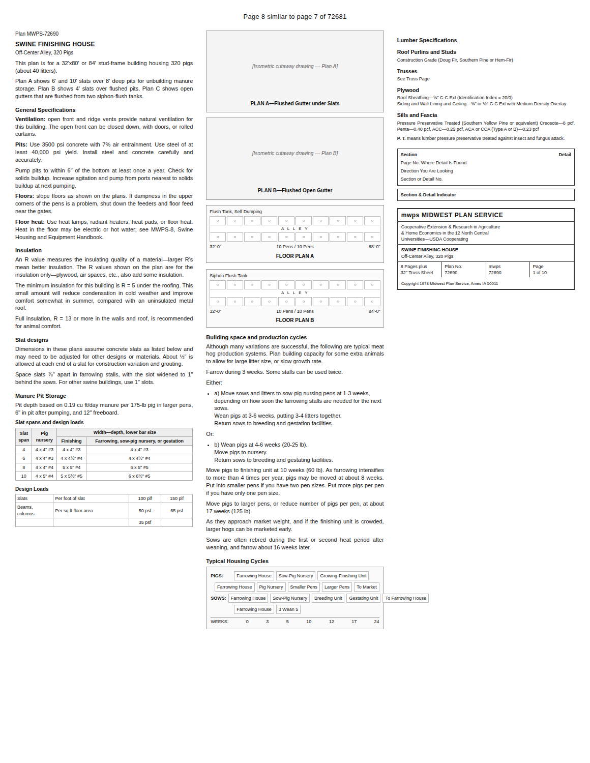Page 8 similar to page 7 of 72681
Plan MWPS-72690
Swine Finishing House
Off-Center Alley, 320 Pigs
This plan is for a 32'x80' or 84' stud-frame building housing 320 pigs (about 40 litters).
Plan A shows 6' and 10' slats over 8' deep pits for unbuilding manure storage. Plan B shows 4' slats over flushed pits. Plan C shows open gutters that are flushed from two siphon-flush tanks.
General Specifications
Ventilation: open front and ridge vents provide natural ventilation for this building. The open front can be closed down, with doors, or rolled curtains.
Pits: Use 3500 psi concrete with 7% air entrainment. Use steel of at least 40,000 psi yield. Install steel and concrete carefully and accurately.
Pump pits to within 6" of the bottom at least once a year. Check for solids buildup. Increase agitation and pump from ports nearest to solids buildup at next pumping.
Floors: slope floors as shown on the plans. If dampness in the upper corners of the pens is a problem, shut down the feeders and floor feed near the gates.
Floor heat: Use heat lamps, radiant heaters, heat pads, or floor heat. Heat in the floor may be electric or hot water; see MWPS-8, Swine Housing and Equipment Handbook.
Insulation
An R value measures the insulating quality of a material—larger R's mean better insulation. The R values shown on the plan are for the insulation only—plywood, air spaces, etc., also add some insulation.
The minimum insulation for this building is R = 5 under the roofing. This small amount will reduce condensation in cold weather and improve comfort somewhat in summer, compared with an uninsulated metal roof.
Full insulation, R = 13 or more in the walls and roof, is recommended for animal comfort.
Slat designs
Dimensions in these plans assume concrete slats as listed below and may need to be adjusted for other designs or materials. About ½" is allowed at each end of a slat for construction variation and grouting.
Space slats ⅞" apart in farrowing stalls, with the slot widened to 1" behind the sows. For other swine buildings, use 1" slots.
Manure Pit Storage
Pit depth based on 0.19 cu ft/day manure per 175-lb pig in larger pens, 6" in pit after pumping, and 12" freeboard.
Slat spans and design loads
| Slat span | Pig nursery | Width—depth, lower bar size |
| --- | --- | --- |
| Finishing | Farrowing, sow-pig nursery, or gestation |
| 4 | 4 x 4" #3 | 4 x 4" #3 | 4 x 4" #3 |
| 6 | 4 x 4" #3 | 4 x 4½" #4 | 4 x 4½" #4 |
| 8 | 4 x 4" #4 | 5 x 5" #4 | 6 x 5" #5 |
| 10 | 4 x 5" #4 | 5 x 5½" #5 | 6 x 6½" #5 |
Design Loads
| Slats | Per foot of slat | 100 plf | 150 plf |
| Beams, columns | Per sq ft floor area | 50 psf | 65 psf |
| | | 35 psf | |
[Isometric cutaway drawing — Plan A]
PLAN A—Flushed Gutter under Slats
[Isometric cutaway drawing — Plan B]
PLAN B—Flushed Open Gutter
Flush Tank, Self Dumping
○
○
○
○
○
○
○
○
○
○
A L L E Y
○
○
○
○
○
○
○
○
○
○
32'-0"10 Pens / 10 Pens 88'-0"
FLOOR PLAN A
Siphon Flush Tank
○
○
○
○
○
○
○
○
○
○
A L L E Y
○
○
○
○
○
○
○
○
○
○
32'-0"10 Pens / 10 Pens 84'-0"
FLOOR PLAN B
Building space and production cycles
Although many variations are successful, the following are typical meat hog production systems. Plan building capacity for some extra animals to allow for large litter size, or slow growth rate.
Farrow during 3 weeks. Some stalls can be used twice.
Either:
a) Move sows and litters to sow-pig nursing pens at 1-3 weeks, depending on how soon the farrowing stalls are needed for the next sows.
Wean pigs at 3-6 weeks, putting 3-4 litters together.
Return sows to breeding and gestation facilities.
Or:
b) Wean pigs at 4-6 weeks (20-25 lb).
Move pigs to nursery.
Return sows to breeding and gestating facilities.
Move pigs to finishing unit at 10 weeks (60 lb). As farrowing intensifies to more than 4 times per year, pigs may be moved at about 8 weeks. Put into smaller pens if you have two pen sizes. Put more pigs per pen if you have only one pen size.
Move pigs to larger pens, or reduce number of pigs per pen, at about 17 weeks (125 lb).
As they approach market weight, and if the finishing unit is crowded, larger hogs can be marketed early.
Sows are often rebred during the first or second heat period after weaning, and farrow about 16 weeks later.
Typical Housing Cycles
PIGS: Farrowing House Sow-Pig Nursery Growing-Finishing Unit
Farrowing House Pig Nursery Smaller Pens Larger Pens To Market
SOWS: Farrowing House Sow-Pig Nursery Breeding Unit Gestating Unit To Farrowing House
Farrowing House 3 Wean 5
WEEKS: 03510121724
Lumber Specifications
Roof Purlins and Studs
Construction Grade (Doug Fir, Southern Pine or Hem-Fir)
Trusses
See Truss Page
Plywood
Roof Sheathing—⅝" C-C Ext (Identification Index = 20/0)
Siding and Wall Lining and Ceiling—⅜" or ½" C-C Ext with Medium Density Overlay
Sills and Fascia
Pressure Preservative Treated (Southern Yellow Pine or equivalent) Creosote—8 pcf, Penta—0.40 pcf, ACC—0.25 pcf, ACA or CCA (Type A or B)—0.23 pcf
P. T. means lumber pressure preservative treated against insect and fungus attack.
Section Detail
Page No. Where Detail Is Found
Direction You Are Looking
Section or Detail No.
Section & Detail Indicator
mwps MIDWEST PLAN SERVICE
Cooperative Extension & Research in Agriculture
& Home Economics in the 12 North Central
Universities—USDA Cooperating
SWINE FINISHING HOUSE
Off-Center Alley, 320 Pigs
8 Pages plus
32" Truss Sheet
Plan No.
72690
mwps
72690
Page
1 of 10
Copyright 1978 Midwest Plan Service, Ames IA 50011